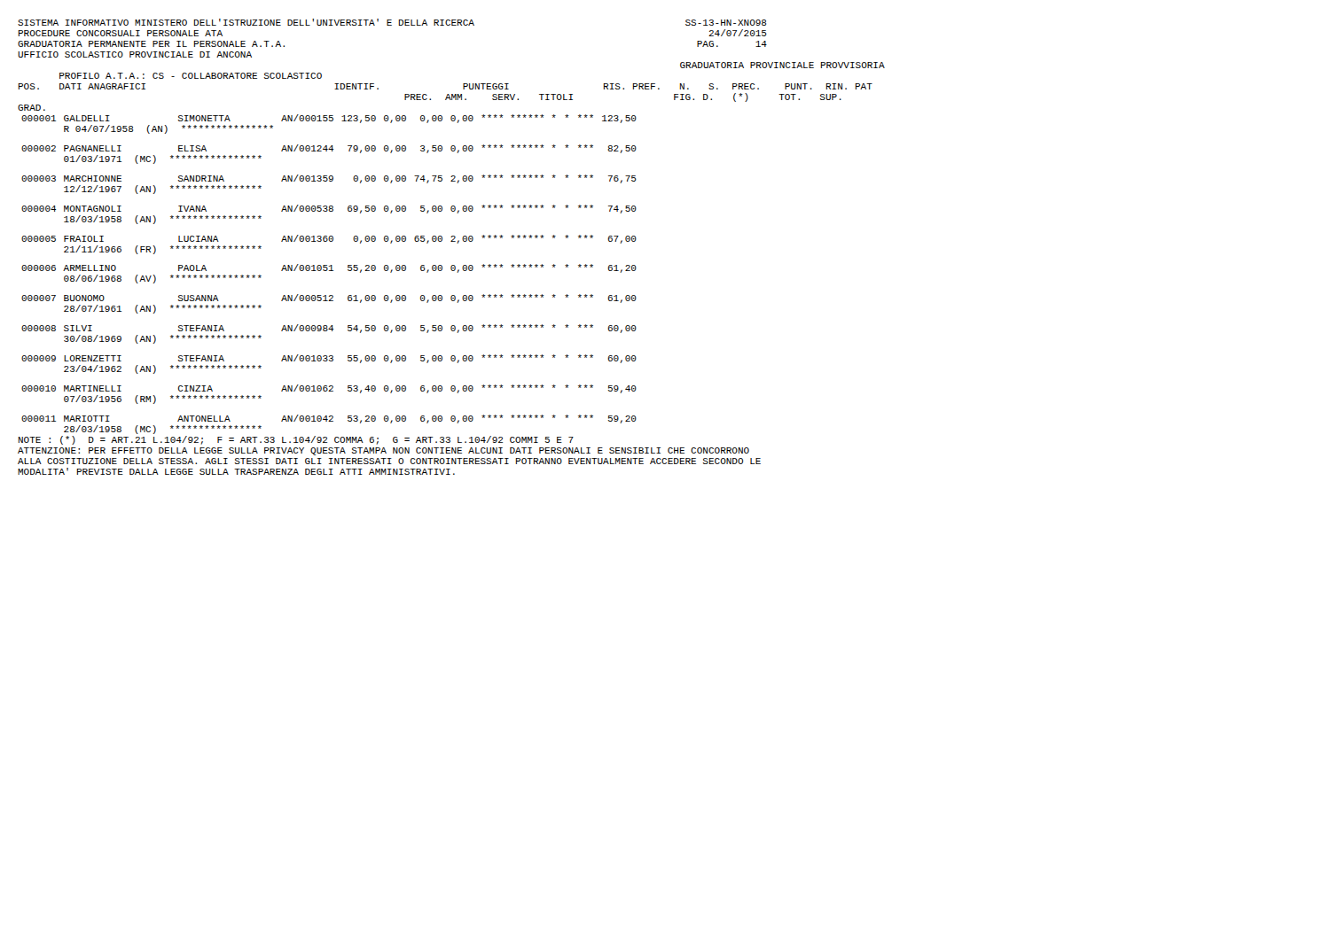SISTEMA INFORMATIVO MINISTERO DELL'ISTRUZIONE DELL'UNIVERSITA' E DELLA RICERCA                                    SS-13-HN-XNO98
PROCEDURE CONCORSUALI PERSONALE ATA                                                                                   24/07/2015
GRADUATORIA PERMANENTE PER IL PERSONALE A.T.A.                                                                      PAG.      14
UFFICIO SCOLASTICO PROVINCIALE DI ANCONA
                                        GRADUATORIA PROVINCIALE PROVVISORIA
       PROFILO A.T.A.: CS - COLLABORATORE SCOLASTICO
POS.   DATI ANAGRAFICI                                IDENTIF.              PUNTEGGI                RIS. PREF.   N.   S.  PREC.    PUNT.  RIN. PAT
                                                                  PREC.  AMM.    SERV.   TITOLI                 FIG. D.   (*)     TOT.   SUP.
GRAD.
| 000001 | GALDELLI | SIMONETTA | AN/000155 | 123,50 | 0,00 | 0,00 | 0,00 | **** ****** * | * | *** | 123,50 |
| | R 04/07/1958 (AN) **************** | |
| 000002 | PAGNANELLI | ELISA | AN/001244 | 79,00 | 0,00 | 3,50 | 0,00 | **** ****** * | * | *** | 82,50 |
| | 01/03/1971 (MC) **************** | |
| 000003 | MARCHIONNE | SANDRINA | AN/001359 | 0,00 | 0,00 | 74,75 | 2,00 | **** ****** * | * | *** | 76,75 |
| | 12/12/1967 (AN) **************** | |
| 000004 | MONTAGNOLI | IVANA | AN/000538 | 69,50 | 0,00 | 5,00 | 0,00 | **** ****** * | * | *** | 74,50 |
| | 18/03/1958 (AN) **************** | |
| 000005 | FRAIOLI | LUCIANA | AN/001360 | 0,00 | 0,00 | 65,00 | 2,00 | **** ****** * | * | *** | 67,00 |
| | 21/11/1966 (FR) **************** | |
| 000006 | ARMELLINO | PAOLA | AN/001051 | 55,20 | 0,00 | 6,00 | 0,00 | **** ****** * | * | *** | 61,20 |
| | 08/06/1968 (AV) **************** | |
| 000007 | BUONOMO | SUSANNA | AN/000512 | 61,00 | 0,00 | 0,00 | 0,00 | **** ****** * | * | *** | 61,00 |
| | 28/07/1961 (AN) **************** | |
| 000008 | SILVI | STEFANIA | AN/000984 | 54,50 | 0,00 | 5,50 | 0,00 | **** ****** * | * | *** | 60,00 |
| | 30/08/1969 (AN) **************** | |
| 000009 | LORENZETTI | STEFANIA | AN/001033 | 55,00 | 0,00 | 5,00 | 0,00 | **** ****** * | * | *** | 60,00 |
| | 23/04/1962 (AN) **************** | |
| 000010 | MARTINELLI | CINZIA | AN/001062 | 53,40 | 0,00 | 6,00 | 0,00 | **** ****** * | * | *** | 59,40 |
| | 07/03/1956 (RM) **************** | |
| 000011 | MARIOTTI | ANTONELLA | AN/001042 | 53,20 | 0,00 | 6,00 | 0,00 | **** ****** * | * | *** | 59,20 |
| | 28/03/1958 (MC) **************** | |
NOTE : (*)  D = ART.21 L.104/92;  F = ART.33 L.104/92 COMMA 6;  G = ART.33 L.104/92 COMMI 5 E 7
ATTENZIONE: PER EFFETTO DELLA LEGGE SULLA PRIVACY QUESTA STAMPA NON CONTIENE ALCUNI DATI PERSONALI E SENSIBILI CHE CONCORRONO
ALLA COSTITUZIONE DELLA STESSA. AGLI STESSI DATI GLI INTERESSATI O CONTROINTERESSATI POTRANNO EVENTUALMENTE ACCEDERE SECONDO LE
MODALITA' PREVISTE DALLA LEGGE SULLA TRASPARENZA DEGLI ATTI AMMINISTRATIVI.